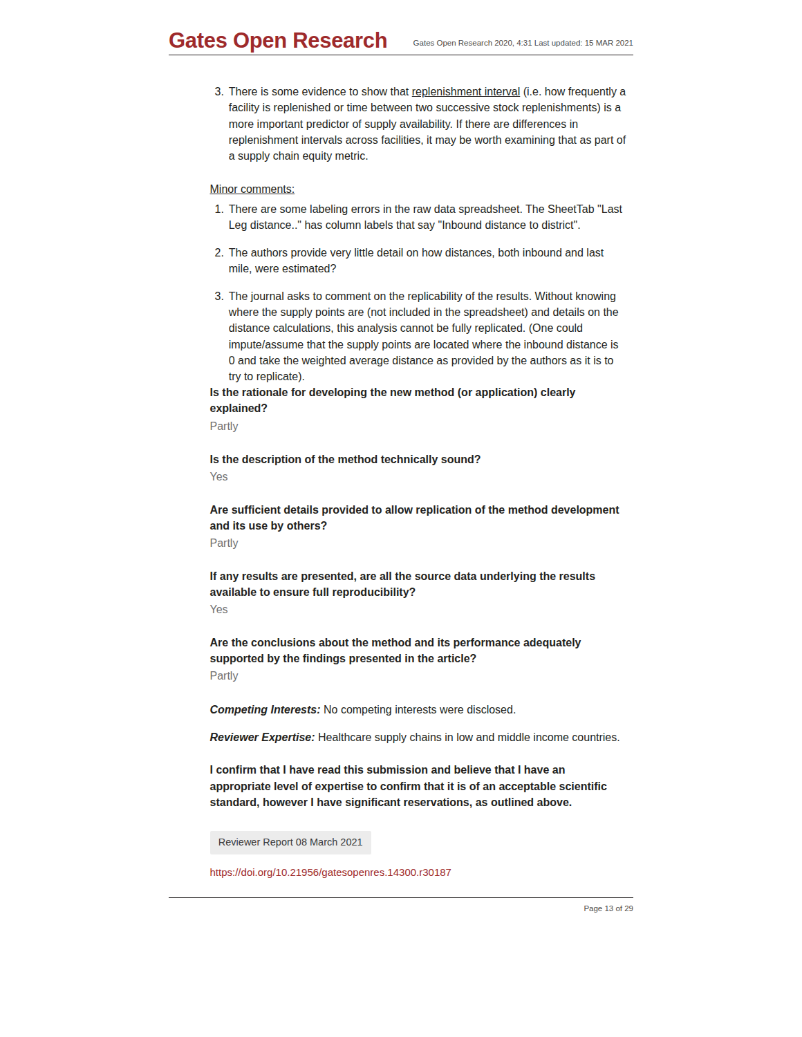Gates Open Research
Gates Open Research 2020, 4:31 Last updated: 15 MAR 2021
There is some evidence to show that replenishment interval (i.e. how frequently a facility is replenished or time between two successive stock replenishments) is a more important predictor of supply availability. If there are differences in replenishment intervals across facilities, it may be worth examining that as part of a supply chain equity metric.
Minor comments:
There are some labeling errors in the raw data spreadsheet. The SheetTab "Last Leg distance.." has column labels that say "Inbound distance to district".
The authors provide very little detail on how distances, both inbound and last mile, were estimated?
The journal asks to comment on the replicability of the results. Without knowing where the supply points are (not included in the spreadsheet) and details on the distance calculations, this analysis cannot be fully replicated. (One could impute/assume that the supply points are located where the inbound distance is 0 and take the weighted average distance as provided by the authors as it is to try to replicate).
Is the rationale for developing the new method (or application) clearly explained?
Partly
Is the description of the method technically sound?
Yes
Are sufficient details provided to allow replication of the method development and its use by others?
Partly
If any results are presented, are all the source data underlying the results available to ensure full reproducibility?
Yes
Are the conclusions about the method and its performance adequately supported by the findings presented in the article?
Partly
Competing Interests: No competing interests were disclosed.
Reviewer Expertise: Healthcare supply chains in low and middle income countries.
I confirm that I have read this submission and believe that I have an appropriate level of expertise to confirm that it is of an acceptable scientific standard, however I have significant reservations, as outlined above.
Reviewer Report 08 March 2021
https://doi.org/10.21956/gatesopenres.14300.r30187
Page 13 of 29